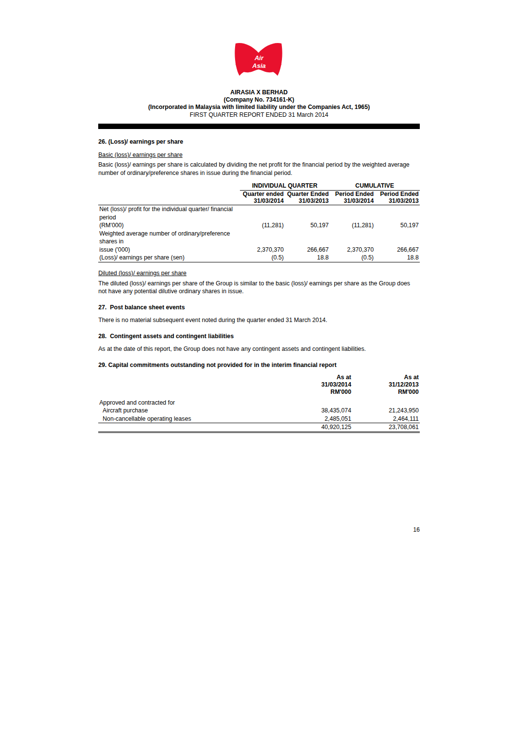Air Asia
AIRASIA X BERHAD
(Company No. 734161-K)
(Incorporated in Malaysia with limited liability under the Companies Act, 1965)
FIRST QUARTER REPORT ENDED 31 March 2014
26. (Loss)/ earnings per share
Basic (loss)/ earnings per share
Basic (loss)/ earnings per share is calculated by dividing the net profit for the financial period by the weighted average number of ordinary/preference shares in issue during the financial period.
| | INDIVIDUAL QUARTER | CUMULATIVE |
| | Quarter ended 31/03/2014 | Quarter Ended 31/03/2013 | Period Ended 31/03/2014 | Period Ended 31/03/2013 |
| Net (loss)/ profit for the individual quarter/ financial period | | | | |
| (RM'000) | (11,281) | 50,197 | (11,281) | 50,197 |
| Weighted average number of ordinary/preference shares in | | | | |
| issue ('000) | 2,370,370 | 266,667 | 2,370,370 | 266,667 |
| (Loss)/ earnings per share (sen) | (0.5) | 18.8 | (0.5) | 18.8 |
Diluted (loss)/ earnings per share
The diluted (loss)/ earnings per share of the Group is similar to the basic (loss)/ earnings per share as the Group does not have any potential dilutive ordinary shares in issue.
27. Post balance sheet events
There is no material subsequent event noted during the quarter ended 31 March 2014.
28. Contingent assets and contingent liabilities
As at the date of this report, the Group does not have any contingent assets and contingent liabilities.
29. Capital commitments outstanding not provided for in the interim financial report
| | As at 31/03/2014 RM'000 | As at 31/12/2013 RM'000 |
| Approved and contracted for | | |
| Aircraft purchase | 38,435,074 | 21,243,950 |
| Non-cancellable operating leases | 2,485,051 | 2,464,111 |
| | 40,920,125 | 23,708,061 |
16